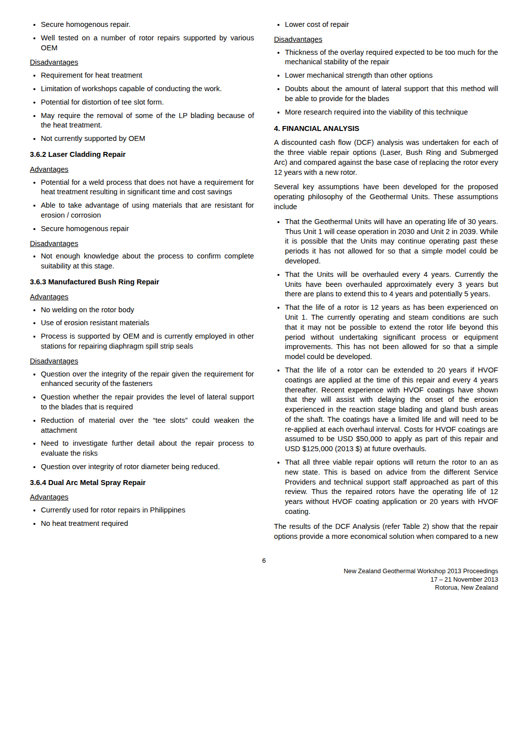Secure homogenous repair.
Well tested on a number of rotor repairs supported by various OEM
Disadvantages
Requirement for heat treatment
Limitation of workshops capable of conducting the work.
Potential for distortion of tee slot form.
May require the removal of some of the LP blading because of the heat treatment.
Not currently supported by OEM
3.6.2 Laser Cladding Repair
Advantages
Potential for a weld process that does not have a requirement for heat treatment resulting in significant time and cost savings
Able to take advantage of using materials that are resistant for erosion / corrosion
Secure homogenous repair
Disadvantages
Not enough knowledge about the process to confirm complete suitability at this stage.
3.6.3 Manufactured Bush Ring Repair
Advantages
No welding on the rotor body
Use of erosion resistant materials
Process is supported by OEM and is currently employed in other stations for repairing diaphragm spill strip seals
Disadvantages
Question over the integrity of the repair given the requirement for enhanced security of the fasteners
Question whether the repair provides the level of lateral support to the blades that is required
Reduction of material over the “tee slots” could weaken the attachment
Need to investigate further detail about the repair process to evaluate the risks
Question over integrity of rotor diameter being reduced.
3.6.4 Dual Arc Metal Spray Repair
Advantages
Currently used for rotor repairs in Philippines
No heat treatment required
Lower cost of repair
Disadvantages
Thickness of the overlay required expected to be too much for the mechanical stability of the repair
Lower mechanical strength than other options
Doubts about the amount of lateral support that this method will be able to provide for the blades
More research required into the viability of this technique
4. FINANCIAL ANALYSIS
A discounted cash flow (DCF) analysis was undertaken for each of the three viable repair options (Laser, Bush Ring and Submerged Arc) and compared against the base case of replacing the rotor every 12 years with a new rotor.
Several key assumptions have been developed for the proposed operating philosophy of the Geothermal Units. These assumptions include
That the Geothermal Units will have an operating life of 30 years. Thus Unit 1 will cease operation in 2030 and Unit 2 in 2039. While it is possible that the Units may continue operating past these periods it has not allowed for so that a simple model could be developed.
That the Units will be overhauled every 4 years. Currently the Units have been overhauled approximately every 3 years but there are plans to extend this to 4 years and potentially 5 years.
That the life of a rotor is 12 years as has been experienced on Unit 1. The currently operating and steam conditions are such that it may not be possible to extend the rotor life beyond this period without undertaking significant process or equipment improvements. This has not been allowed for so that a simple model could be developed.
That the life of a rotor can be extended to 20 years if HVOF coatings are applied at the time of this repair and every 4 years thereafter. Recent experience with HVOF coatings have shown that they will assist with delaying the onset of the erosion experienced in the reaction stage blading and gland bush areas of the shaft. The coatings have a limited life and will need to be re-applied at each overhaul interval. Costs for HVOF coatings are assumed to be USD $50,000 to apply as part of this repair and USD $125,000 (2013 $) at future overhauls.
That all three viable repair options will return the rotor to an as new state. This is based on advice from the different Service Providers and technical support staff approached as part of this review. Thus the repaired rotors have the operating life of 12 years without HVOF coating application or 20 years with HVOF coating.
The results of the DCF Analysis (refer Table 2) show that the repair options provide a more economical solution when compared to a new
6
New Zealand Geothermal Workshop 2013 Proceedings
17 – 21 November 2013
Rotorua, New Zealand